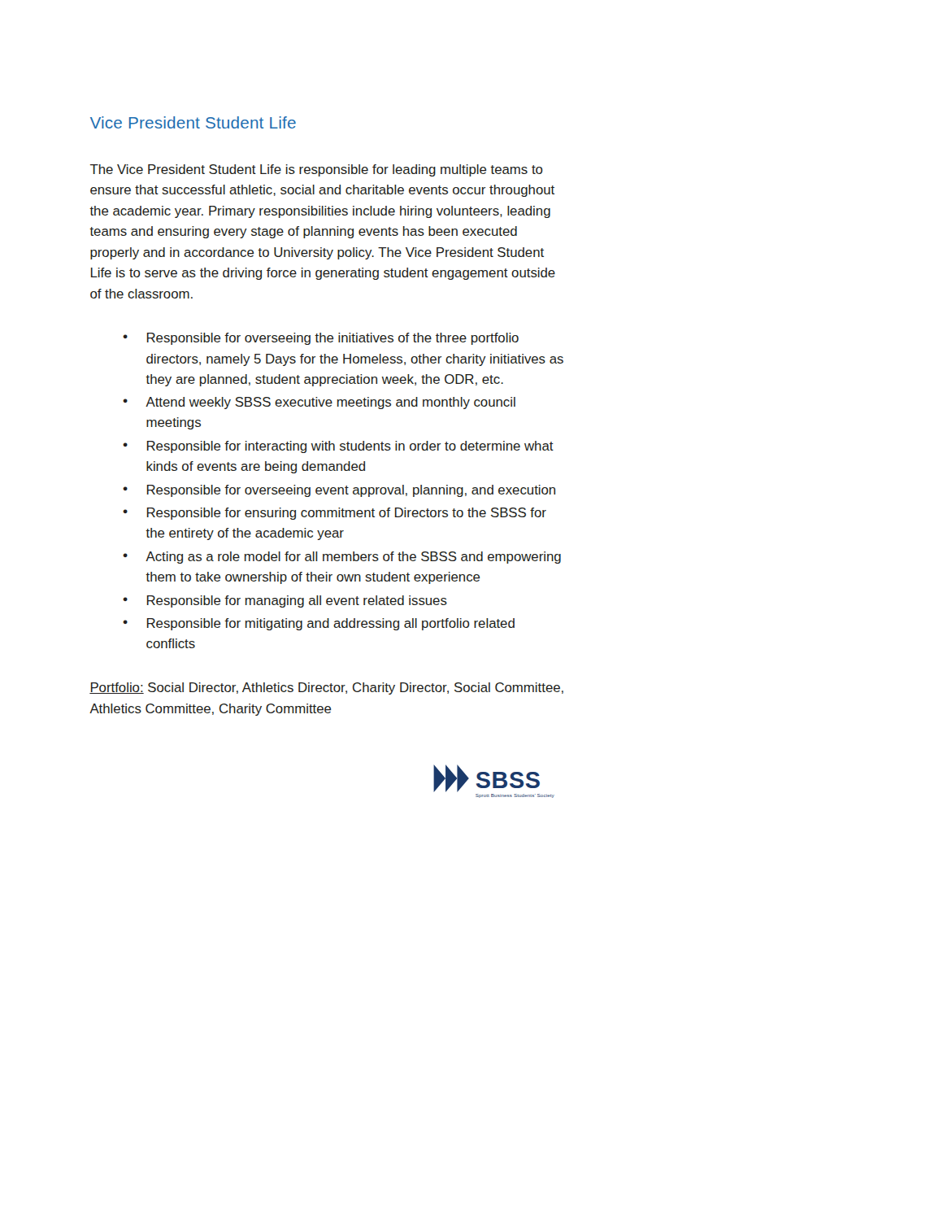Vice President Student Life
The Vice President Student Life is responsible for leading multiple teams to ensure that successful athletic, social and charitable events occur throughout the academic year. Primary responsibilities include hiring volunteers, leading teams and ensuring every stage of planning events has been executed properly and in accordance to University policy. The Vice President Student Life is to serve as the driving force in generating student engagement outside of the classroom.
Responsible for overseeing the initiatives of the three portfolio directors, namely 5 Days for the Homeless, other charity initiatives as they are planned, student appreciation week, the ODR, etc.
Attend weekly SBSS executive meetings and monthly council meetings
Responsible for interacting with students in order to determine what kinds of events are being demanded
Responsible for overseeing event approval, planning, and execution
Responsible for ensuring commitment of Directors to the SBSS for the entirety of the academic year
Acting as a role model for all members of the SBSS and empowering them to take ownership of their own student experience
Responsible for managing all event related issues
Responsible for mitigating and addressing all portfolio related conflicts
Portfolio: Social Director, Athletics Director, Charity Director, Social Committee, Athletics Committee, Charity Committee
SBSS Sprott Business Students’ Society